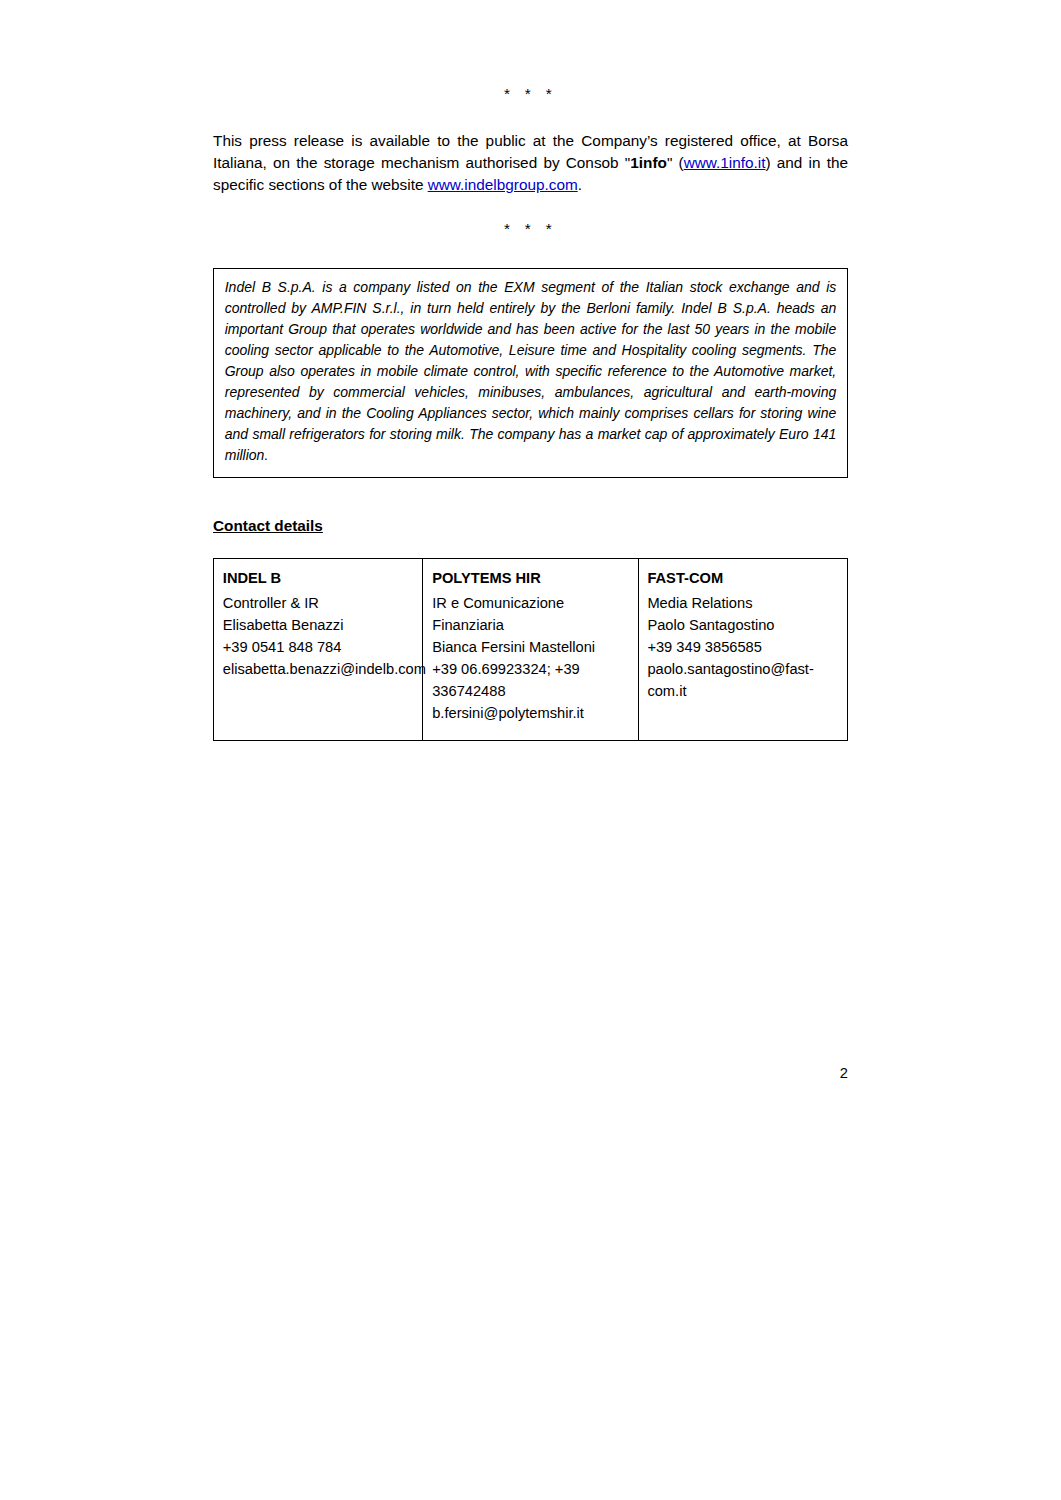* * *
This press release is available to the public at the Company’s registered office, at Borsa Italiana, on the storage mechanism authorised by Consob "1info" (www.1info.it) and in the specific sections of the website www.indelbgroup.com.
* * *
Indel B S.p.A. is a company listed on the EXM segment of the Italian stock exchange and is controlled by AMP.FIN S.r.l., in turn held entirely by the Berloni family. Indel B S.p.A. heads an important Group that operates worldwide and has been active for the last 50 years in the mobile cooling sector applicable to the Automotive, Leisure time and Hospitality cooling segments. The Group also operates in mobile climate control, with specific reference to the Automotive market, represented by commercial vehicles, minibuses, ambulances, agricultural and earth-moving machinery, and in the Cooling Appliances sector, which mainly comprises cellars for storing wine and small refrigerators for storing milk. The company has a market cap of approximately Euro 141 million.
Contact details
| INDEL B Controller & IR Elisabetta Benazzi +39 0541 848 784 elisabetta.benazzi@indelb.com | POLYTEMS HIR IR e Comunicazione Finanziaria Bianca Fersini Mastelloni +39 06.69923324; +39 336742488 b.fersini@polytemshir.it | FAST-COM Media Relations Paolo Santagostino +39 349 3856585 paolo.santagostino@fast-com.it |
2